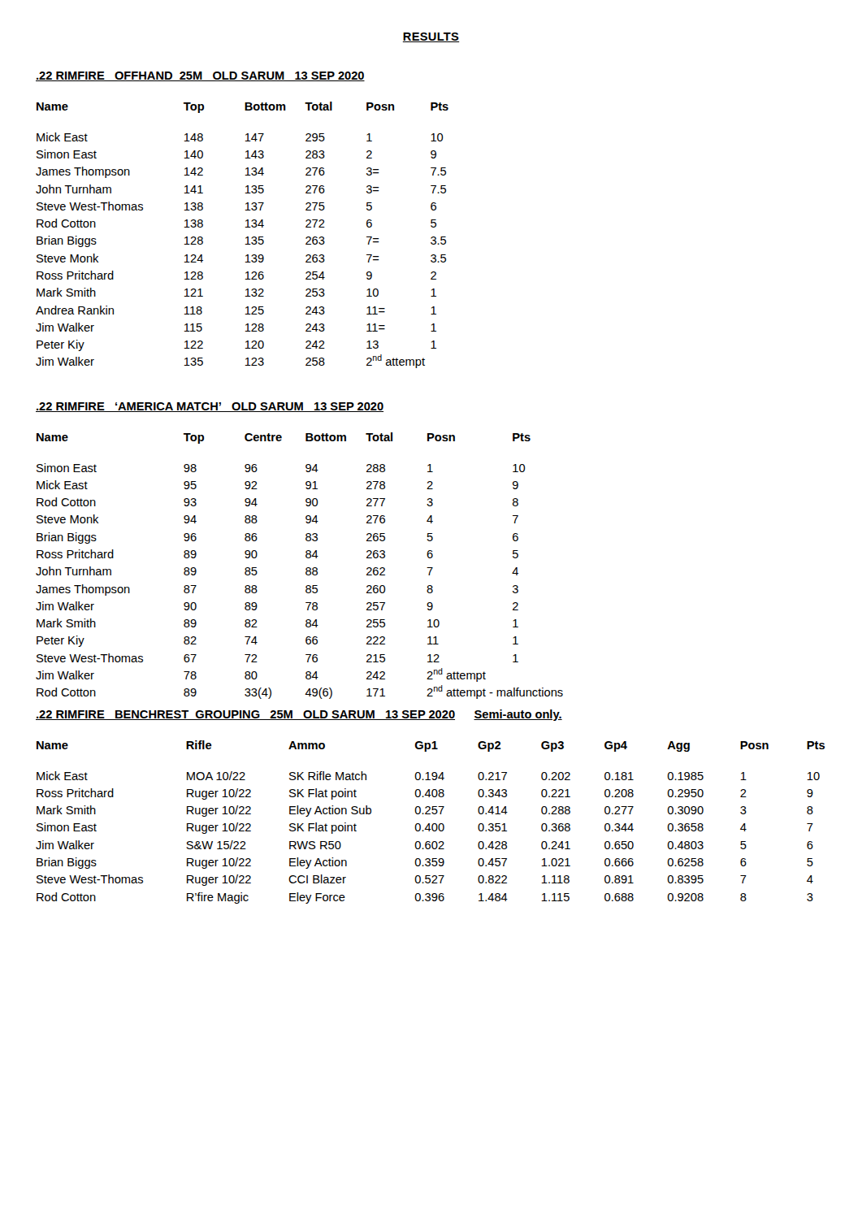RESULTS
.22 RIMFIRE OFFHAND 25M OLD SARUM 13 SEP 2020
| Name | Top | Bottom | Total | Posn | Pts |
| --- | --- | --- | --- | --- | --- |
| Mick East | 148 | 147 | 295 | 1 | 10 |
| Simon East | 140 | 143 | 283 | 2 | 9 |
| James Thompson | 142 | 134 | 276 | 3= | 7.5 |
| John Turnham | 141 | 135 | 276 | 3= | 7.5 |
| Steve West-Thomas | 138 | 137 | 275 | 5 | 6 |
| Rod Cotton | 138 | 134 | 272 | 6 | 5 |
| Brian Biggs | 128 | 135 | 263 | 7= | 3.5 |
| Steve Monk | 124 | 139 | 263 | 7= | 3.5 |
| Ross Pritchard | 128 | 126 | 254 | 9 | 2 |
| Mark Smith | 121 | 132 | 253 | 10 | 1 |
| Andrea Rankin | 118 | 125 | 243 | 11= | 1 |
| Jim Walker | 115 | 128 | 243 | 11= | 1 |
| Peter Kiy | 122 | 120 | 242 | 13 | 1 |
| Jim Walker | 135 | 123 | 258 | 2 nd attempt |
.22 RIMFIRE ‘AMERICA MATCH’ OLD SARUM 13 SEP 2020
| Name | Top | Centre | Bottom | Total | Posn | Pts |
| --- | --- | --- | --- | --- | --- | --- |
| Simon East | 98 | 96 | 94 | 288 | 1 | 10 |
| Mick East | 95 | 92 | 91 | 278 | 2 | 9 |
| Rod Cotton | 93 | 94 | 90 | 277 | 3 | 8 |
| Steve Monk | 94 | 88 | 94 | 276 | 4 | 7 |
| Brian Biggs | 96 | 86 | 83 | 265 | 5 | 6 |
| Ross Pritchard | 89 | 90 | 84 | 263 | 6 | 5 |
| John Turnham | 89 | 85 | 88 | 262 | 7 | 4 |
| James Thompson | 87 | 88 | 85 | 260 | 8 | 3 |
| Jim Walker | 90 | 89 | 78 | 257 | 9 | 2 |
| Mark Smith | 89 | 82 | 84 | 255 | 10 | 1 |
| Peter Kiy | 82 | 74 | 66 | 222 | 11 | 1 |
| Steve West-Thomas | 67 | 72 | 76 | 215 | 12 | 1 |
| Jim Walker | 78 | 80 | 84 | 242 | 2 nd attempt |
| Rod Cotton | 89 | 33(4) | 49(6) | 171 | 2 nd attempt - malfunctions |
.22 RIMFIRE BENCHREST GROUPING 25M OLD SARUM 13 SEP 2020Semi-auto only.
| Name | Rifle | Ammo | Gp1 | Gp2 | Gp3 | Gp4 | Agg | Posn | Pts |
| --- | --- | --- | --- | --- | --- | --- | --- | --- | --- |
| Mick East | MOA 10/22 | SK Rifle Match | 0.194 | 0.217 | 0.202 | 0.181 | 0.1985 | 1 | 10 |
| Ross Pritchard | Ruger 10/22 | SK Flat point | 0.408 | 0.343 | 0.221 | 0.208 | 0.2950 | 2 | 9 |
| Mark Smith | Ruger 10/22 | Eley Action Sub | 0.257 | 0.414 | 0.288 | 0.277 | 0.3090 | 3 | 8 |
| Simon East | Ruger 10/22 | SK Flat point | 0.400 | 0.351 | 0.368 | 0.344 | 0.3658 | 4 | 7 |
| Jim Walker | S&W 15/22 | RWS R50 | 0.602 | 0.428 | 0.241 | 0.650 | 0.4803 | 5 | 6 |
| Brian Biggs | Ruger 10/22 | Eley Action | 0.359 | 0.457 | 1.021 | 0.666 | 0.6258 | 6 | 5 |
| Steve West-Thomas | Ruger 10/22 | CCI Blazer | 0.527 | 0.822 | 1.118 | 0.891 | 0.8395 | 7 | 4 |
| Rod Cotton | R’fire Magic | Eley Force | 0.396 | 1.484 | 1.115 | 0.688 | 0.9208 | 8 | 3 |